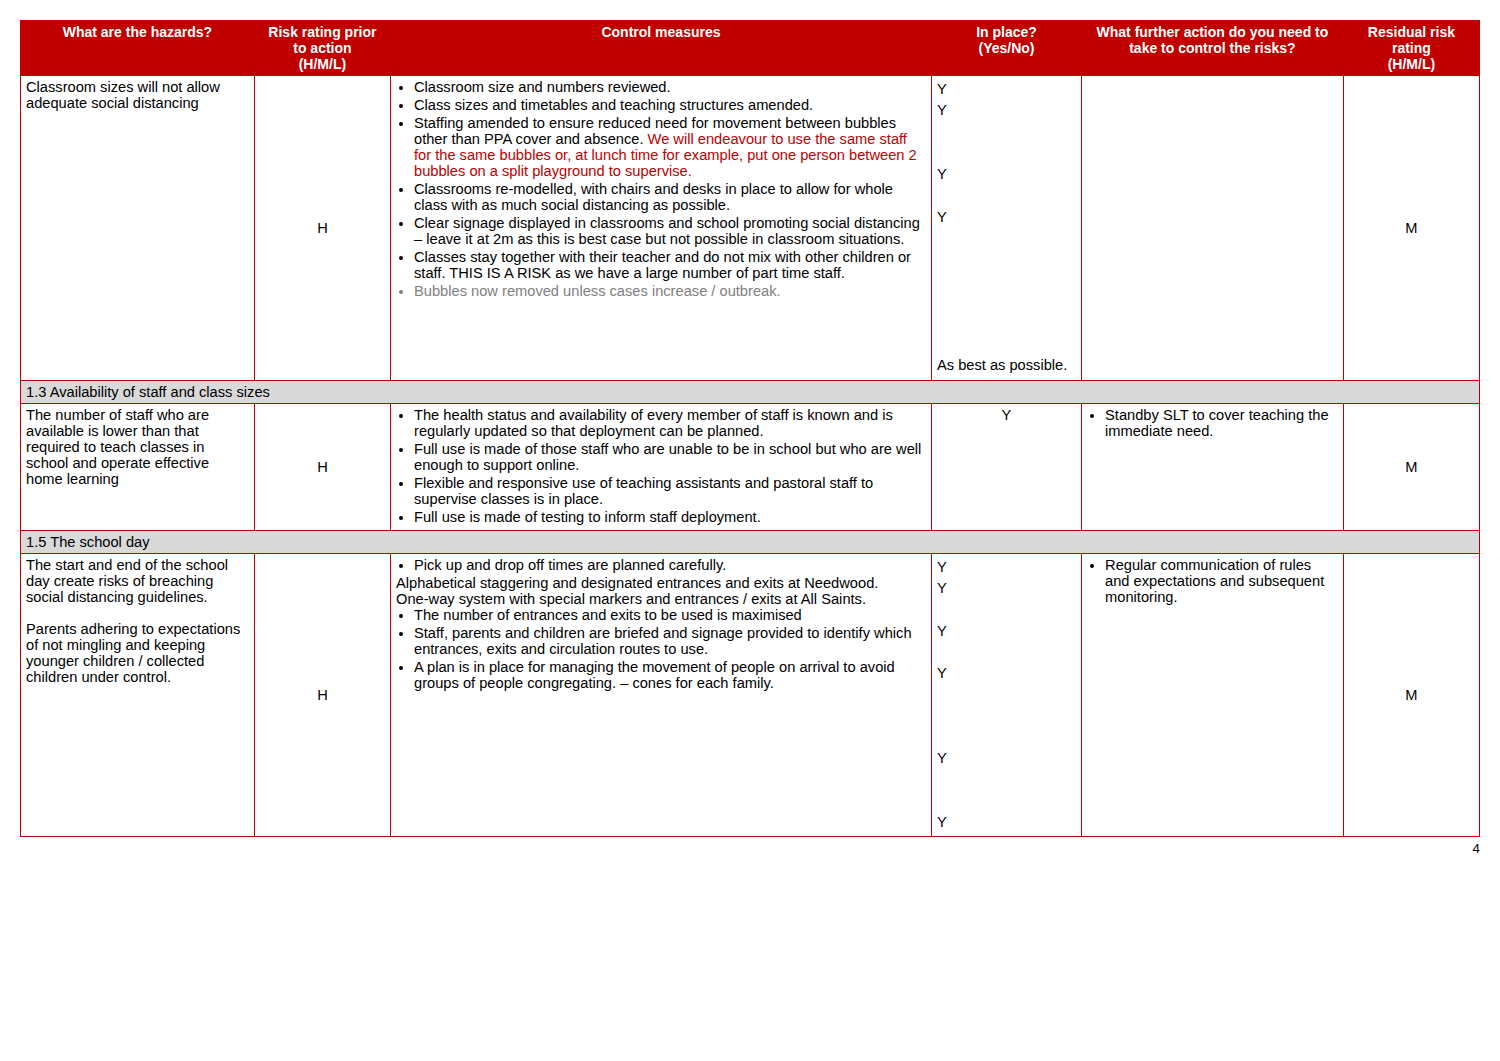| What are the hazards? | Risk rating prior to action (H/M/L) | Control measures | In place? (Yes/No) | What further action do you need to take to control the risks? | Residual risk rating (H/M/L) |
| --- | --- | --- | --- | --- | --- |
| Classroom sizes will not allow adequate social distancing | H | Classroom size and numbers reviewed. Class sizes and timetables and teaching structures amended. Staffing amended to ensure reduced need for movement between bubbles other than PPA cover and absence. We will endeavour to use the same staff for the same bubbles or, at lunch time for example, put one person between 2 bubbles on a split playground to supervise. Classrooms re-modelled, with chairs and desks in place to allow for whole class with as much social distancing as possible. Clear signage displayed in classrooms and school promoting social distancing – leave it at 2m as this is best case but not possible in classroom situations. Classes stay together with their teacher and do not mix with other children or staff. THIS IS A RISK as we have a large number of part time staff. Bubbles now removed unless cases increase / outbreak. | Y Y Y Y As best as possible. | | M |
| 1.3 Availability of staff and class sizes |
| The number of staff who are available is lower than that required to teach classes in school and operate effective home learning | H | The health status and availability of every member of staff is known and is regularly updated so that deployment can be planned. Full use is made of those staff who are unable to be in school but who are well enough to support online. Flexible and responsive use of teaching assistants and pastoral staff to supervise classes is in place. Full use is made of testing to inform staff deployment. | Y | Standby SLT to cover teaching the immediate need. | M |
| 1.5 The school day |
| The start and end of the school day create risks of breaching social distancing guidelines. Parents adhering to expectations of not mingling and keeping younger children / collected children under control. | H | Pick up and drop off times are planned carefully. Alphabetical staggering and designated entrances and exits at Needwood. One-way system with special markers and entrances / exits at All Saints. The number of entrances and exits to be used is maximised Staff, parents and children are briefed and signage provided to identify which entrances, exits and circulation routes to use. A plan is in place for managing the movement of people on arrival to avoid groups of people congregating. – cones for each family. | Y Y Y Y Y Y | Regular communication of rules and expectations and subsequent monitoring. | M |
4